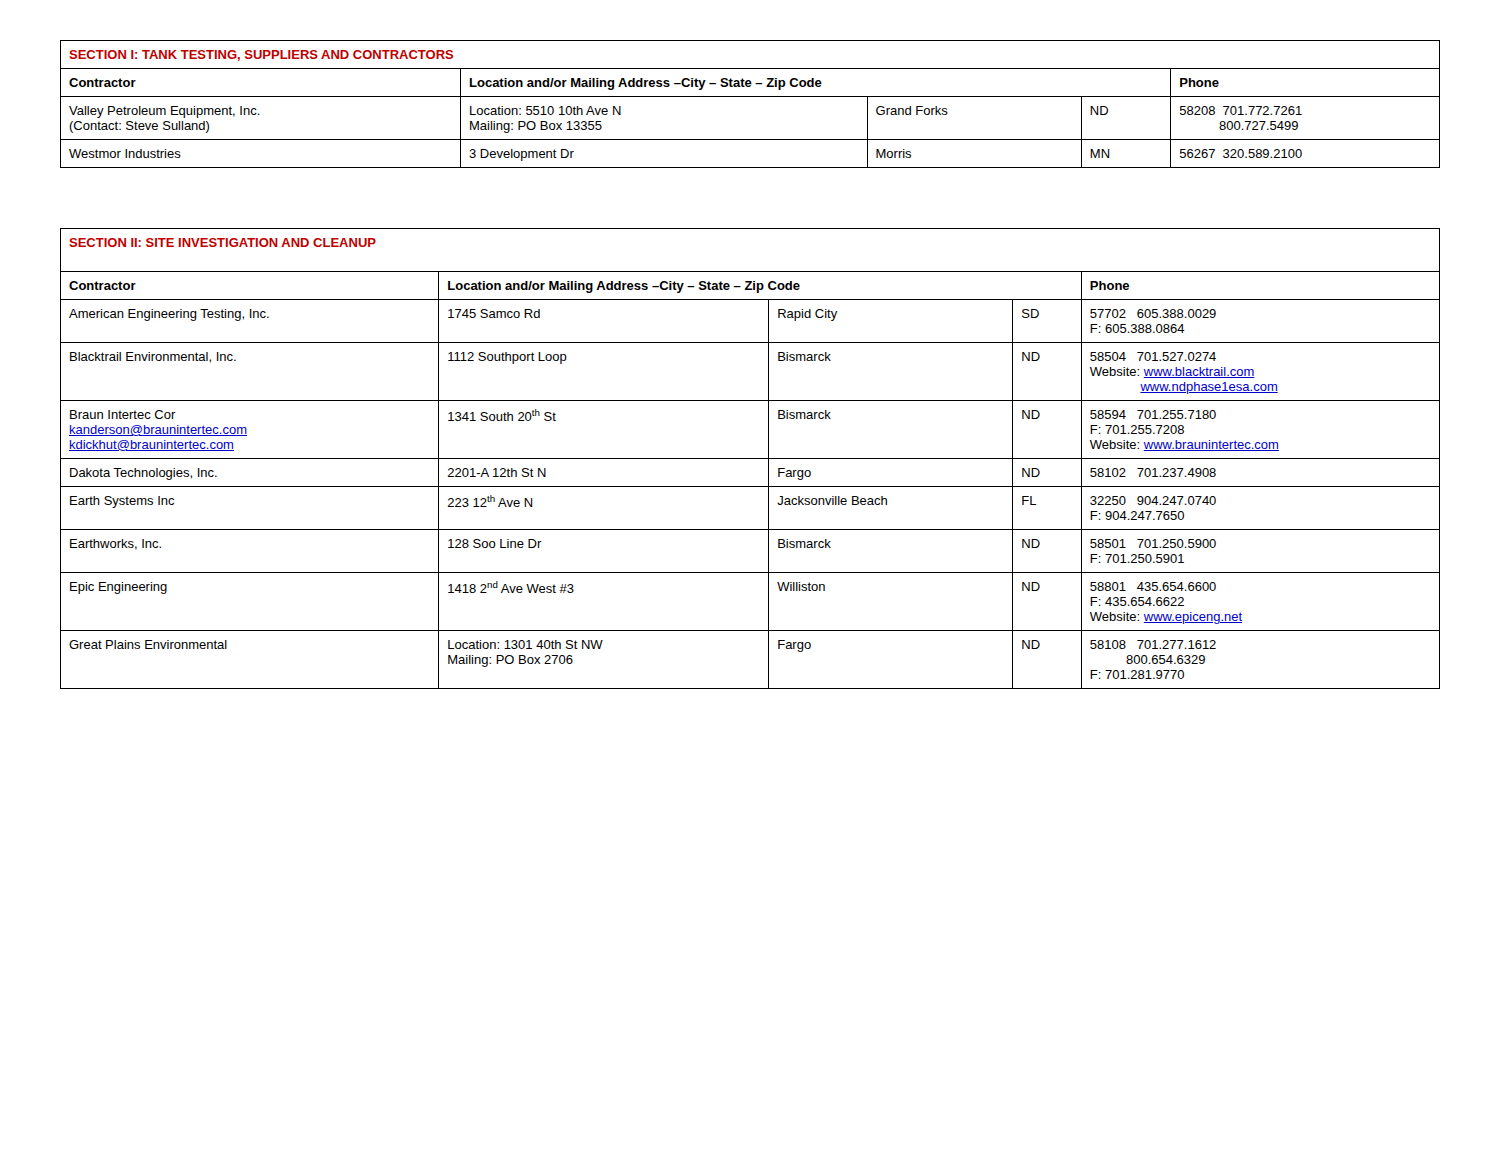| SECTION I: TANK TESTING, SUPPLIERS AND CONTRACTORS |
| Contractor | Location and/or Mailing Address –City – State – Zip Code | Phone |
| Valley Petroleum Equipment, Inc. (Contact: Steve Sulland) | Location: 5510 10th Ave N Mailing: PO Box 13355 | Grand Forks | ND | 58208 701.772.7261 800.727.5499 |
| Westmor Industries | 3 Development Dr | Morris | MN | 56267 320.589.2100 |
| SECTION II: SITE INVESTIGATION AND CLEANUP |
| Contractor | Location and/or Mailing Address –City – State – Zip Code | Phone |
| American Engineering Testing, Inc. | 1745 Samco Rd | Rapid City | SD | 57702 605.388.0029 F: 605.388.0864 |
| Blacktrail Environmental, Inc. | 1112 Southport Loop | Bismarck | ND | 58504 701.527.0274 Website: www.blacktrail.com www.ndphase1esa.com |
| Braun Intertec Cor kanderson@braunintertec.com kdickhut@braunintertec.com | 1341 South 20 th St | Bismarck | ND | 58594 701.255.7180 F: 701.255.7208 Website: www.braunintertec.com |
| Dakota Technologies, Inc. | 2201-A 12th St N | Fargo | ND | 58102 701.237.4908 |
| Earth Systems Inc | 223 12 th Ave N | Jacksonville Beach | FL | 32250 904.247.0740 F: 904.247.7650 |
| Earthworks, Inc. | 128 Soo Line Dr | Bismarck | ND | 58501 701.250.5900 F: 701.250.5901 |
| Epic Engineering | 1418 2 nd Ave West #3 | Williston | ND | 58801 435.654.6600 F: 435.654.6622 Website: www.epiceng.net |
| Great Plains Environmental | Location: 1301 40th St NW Mailing: PO Box 2706 | Fargo | ND | 58108 701.277.1612 800.654.6329 F: 701.281.9770 |